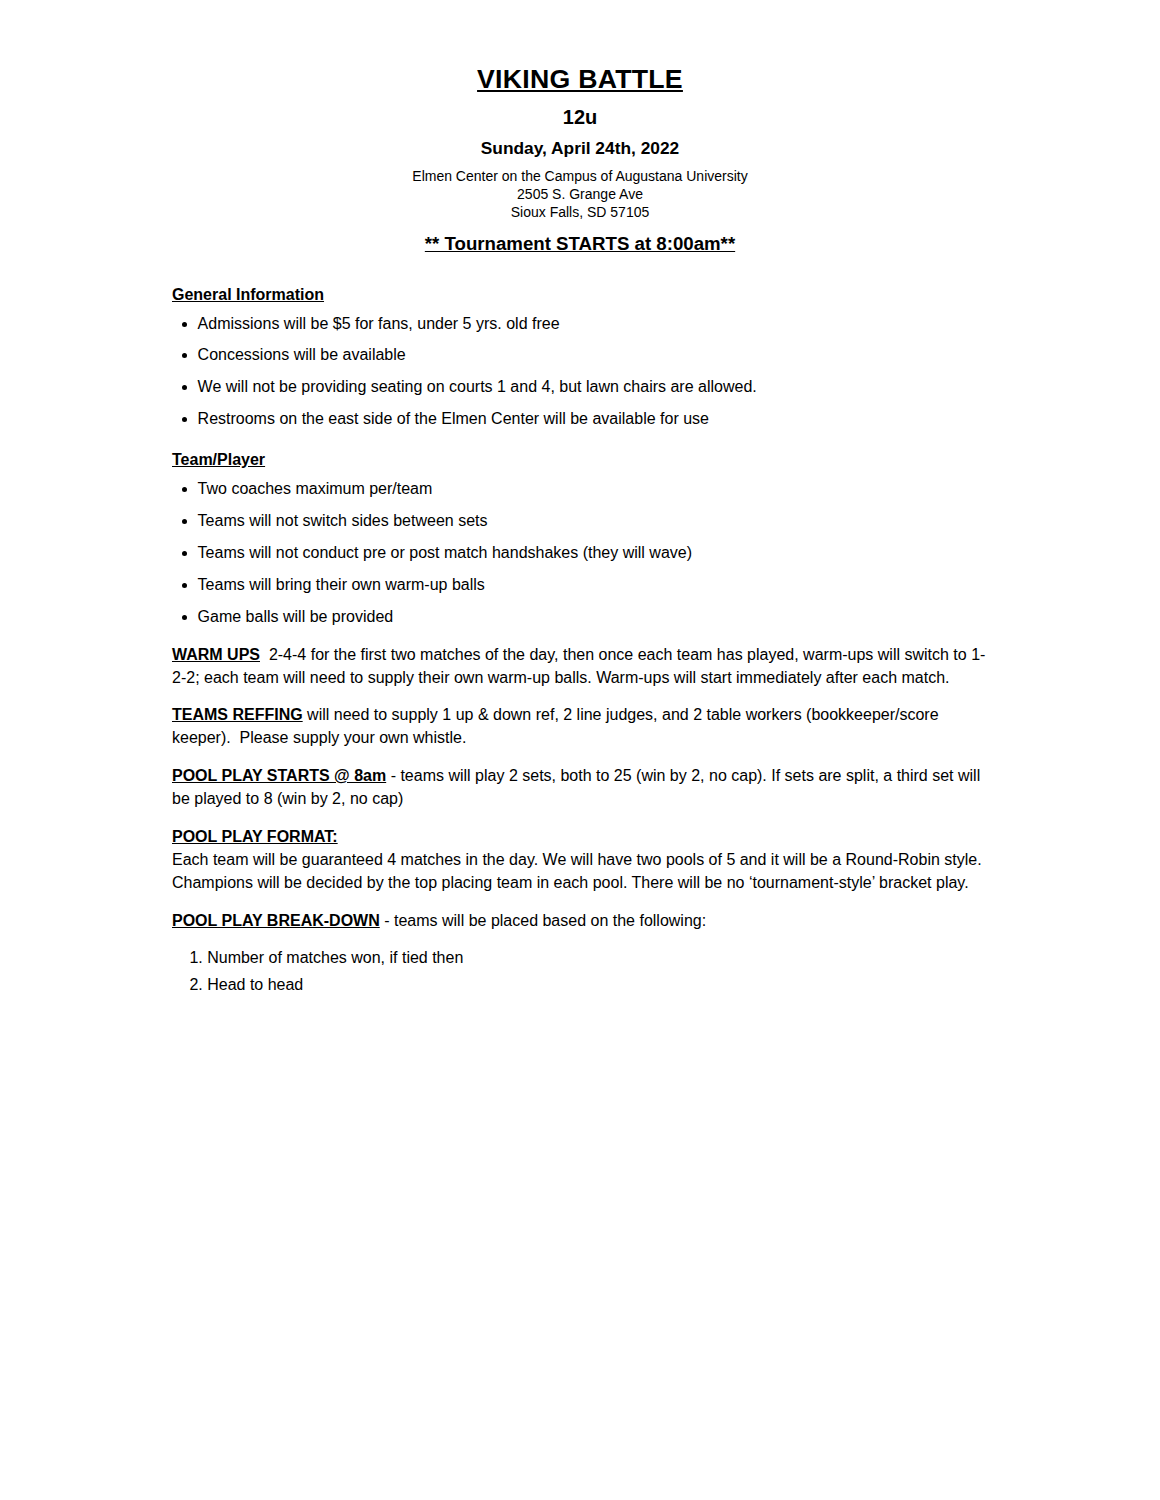VIKING BATTLE
12u
Sunday, April 24th, 2022
Elmen Center on the Campus of Augustana University
2505 S. Grange Ave
Sioux Falls, SD 57105
** Tournament STARTS at 8:00am**
General Information
Admissions will be $5 for fans, under 5 yrs. old free
Concessions will be available
We will not be providing seating on courts 1 and 4, but lawn chairs are allowed.
Restrooms on the east side of the Elmen Center will be available for use
Team/Player
Two coaches maximum per/team
Teams will not switch sides between sets
Teams will not conduct pre or post match handshakes (they will wave)
Teams will bring their own warm-up balls
Game balls will be provided
WARM UPS 2-4-4 for the first two matches of the day, then once each team has played, warm-ups will switch to 1-2-2; each team will need to supply their own warm-up balls. Warm-ups will start immediately after each match.
TEAMS REFFING will need to supply 1 up & down ref, 2 line judges, and 2 table workers (bookkeeper/score keeper). Please supply your own whistle.
POOL PLAY STARTS @ 8am - teams will play 2 sets, both to 25 (win by 2, no cap). If sets are split, a third set will be played to 8 (win by 2, no cap)
POOL PLAY FORMAT:
Each team will be guaranteed 4 matches in the day. We will have two pools of 5 and it will be a Round-Robin style. Champions will be decided by the top placing team in each pool. There will be no ‘tournament-style’ bracket play.
POOL PLAY BREAK-DOWN - teams will be placed based on the following:
Number of matches won, if tied then
Head to head